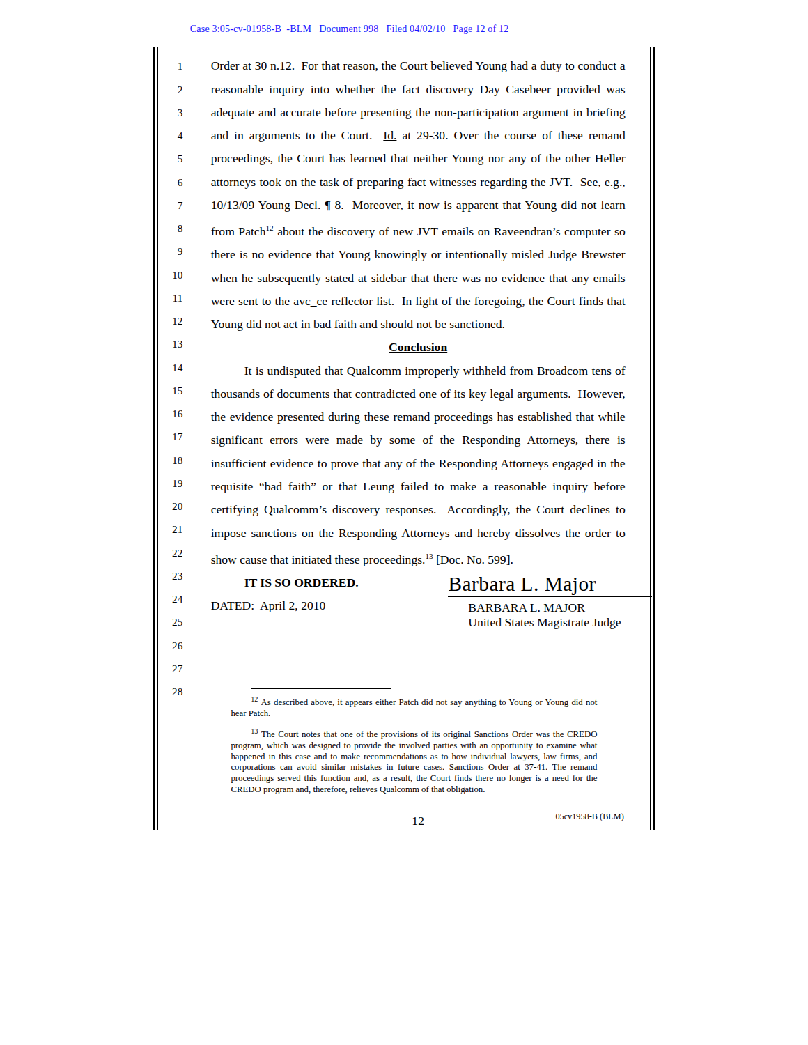Case 3:05-cv-01958-B -BLM Document 998 Filed 04/02/10 Page 12 of 12
1
2
3
4
5
6
7
8
9
10
11
12
13
14
15
16
17
18
19
20
21
22
23
24
25
26
27
28
Order at 30 n.12. For that reason, the Court believed Young had a duty to conduct a reasonable inquiry into whether the fact discovery Day Casebeer provided was adequate and accurate before presenting the non-participation argument in briefing and in arguments to the Court. Id. at 29-30. Over the course of these remand proceedings, the Court has learned that neither Young nor any of the other Heller attorneys took on the task of preparing fact witnesses regarding the JVT. See, e.g., 10/13/09 Young Decl. ¶ 8. Moreover, it now is apparent that Young did not learn from Patch12 about the discovery of new JVT emails on Raveendran’s computer so there is no evidence that Young knowingly or intentionally misled Judge Brewster when he subsequently stated at sidebar that there was no evidence that any emails were sent to the avc_ce reflector list. In light of the foregoing, the Court finds that Young did not act in bad faith and should not be sanctioned.
Conclusion
It is undisputed that Qualcomm improperly withheld from Broadcom tens of thousands of documents that contradicted one of its key legal arguments. However, the evidence presented during these remand proceedings has established that while significant errors were made by some of the Responding Attorneys, there is insufficient evidence to prove that any of the Responding Attorneys engaged in the requisite “bad faith” or that Leung failed to make a reasonable inquiry before certifying Qualcomm’s discovery responses. Accordingly, the Court declines to impose sanctions on the Responding Attorneys and hereby dissolves the order to show cause that initiated these proceedings.13 [Doc. No. 599].
IT IS SO ORDERED.
DATED: April 2, 2010
Barbara L. Major
BARBARA L. MAJOR
United States Magistrate Judge
12 As described above, it appears either Patch did not say anything to Young or Young did not hear Patch.
13 The Court notes that one of the provisions of its original Sanctions Order was the CREDO program, which was designed to provide the involved parties with an opportunity to examine what happened in this case and to make recommendations as to how individual lawyers, law firms, and corporations can avoid similar mistakes in future cases. Sanctions Order at 37-41. The remand proceedings served this function and, as a result, the Court finds there no longer is a need for the CREDO program and, therefore, relieves Qualcomm of that obligation.
12 05cv1958-B (BLM)